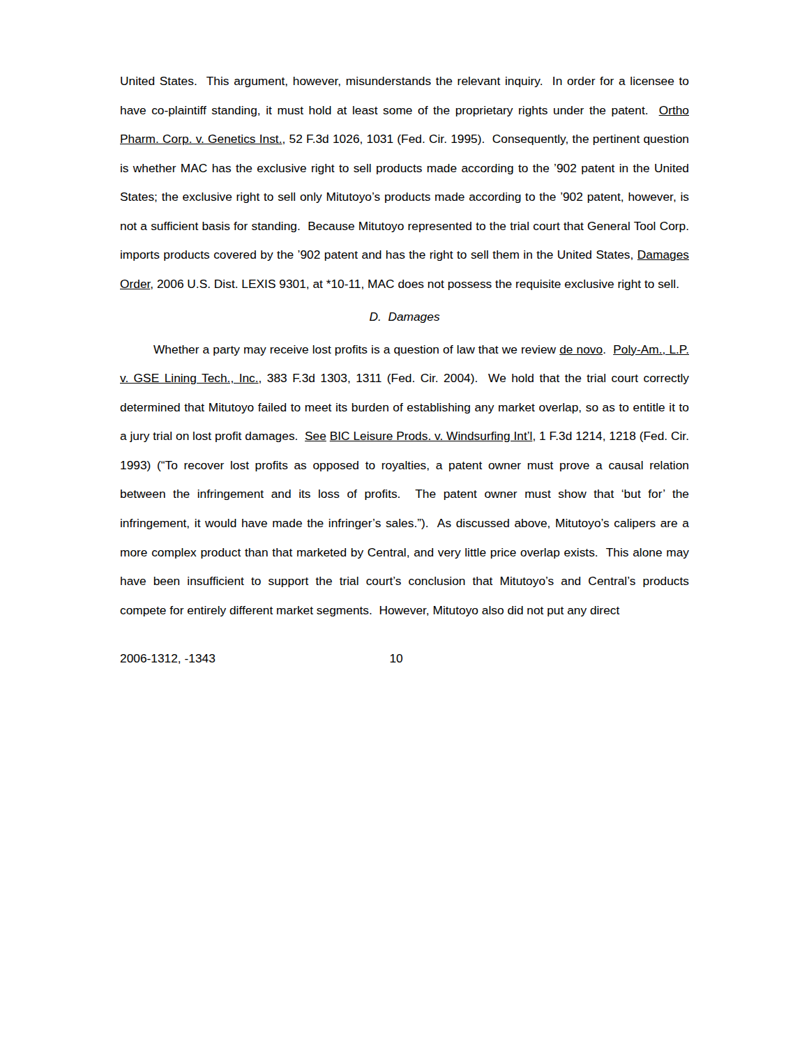United States. This argument, however, misunderstands the relevant inquiry. In order for a licensee to have co-plaintiff standing, it must hold at least some of the proprietary rights under the patent. Ortho Pharm. Corp. v. Genetics Inst., 52 F.3d 1026, 1031 (Fed. Cir. 1995). Consequently, the pertinent question is whether MAC has the exclusive right to sell products made according to the ’902 patent in the United States; the exclusive right to sell only Mitutoyo’s products made according to the ’902 patent, however, is not a sufficient basis for standing. Because Mitutoyo represented to the trial court that General Tool Corp. imports products covered by the ’902 patent and has the right to sell them in the United States, Damages Order, 2006 U.S. Dist. LEXIS 9301, at *10-11, MAC does not possess the requisite exclusive right to sell.
D. Damages
Whether a party may receive lost profits is a question of law that we review de novo. Poly-Am., L.P. v. GSE Lining Tech., Inc., 383 F.3d 1303, 1311 (Fed. Cir. 2004). We hold that the trial court correctly determined that Mitutoyo failed to meet its burden of establishing any market overlap, so as to entitle it to a jury trial on lost profit damages. See BIC Leisure Prods. v. Windsurfing Int’l, 1 F.3d 1214, 1218 (Fed. Cir. 1993) (“To recover lost profits as opposed to royalties, a patent owner must prove a causal relation between the infringement and its loss of profits. The patent owner must show that ‘but for’ the infringement, it would have made the infringer’s sales.”). As discussed above, Mitutoyo’s calipers are a more complex product than that marketed by Central, and very little price overlap exists. This alone may have been insufficient to support the trial court’s conclusion that Mitutoyo’s and Central’s products compete for entirely different market segments. However, Mitutoyo also did not put any direct
2006-1312, -1343 10